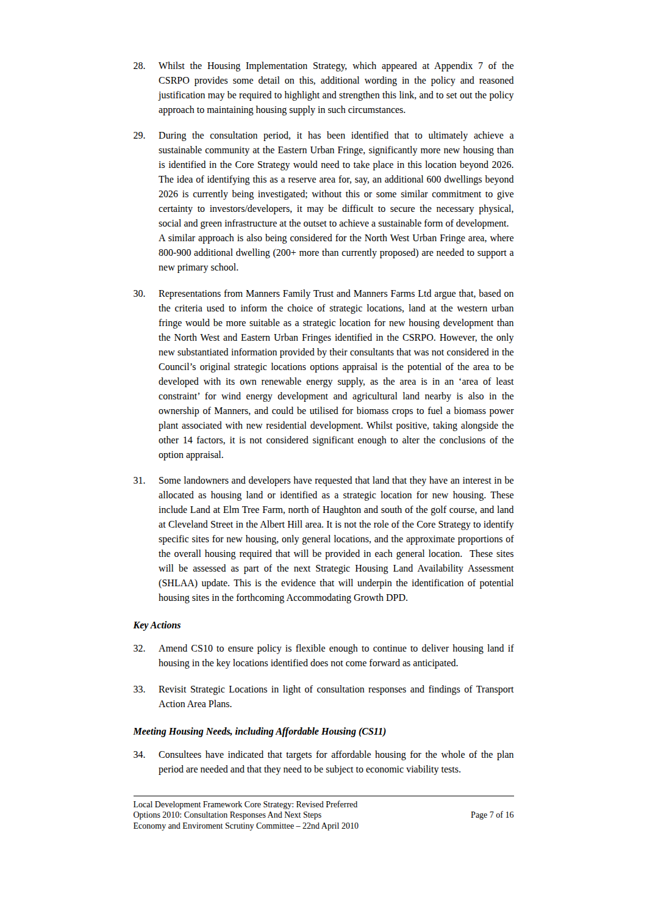28. Whilst the Housing Implementation Strategy, which appeared at Appendix 7 of the CSRPO provides some detail on this, additional wording in the policy and reasoned justification may be required to highlight and strengthen this link, and to set out the policy approach to maintaining housing supply in such circumstances.
29. During the consultation period, it has been identified that to ultimately achieve a sustainable community at the Eastern Urban Fringe, significantly more new housing than is identified in the Core Strategy would need to take place in this location beyond 2026. The idea of identifying this as a reserve area for, say, an additional 600 dwellings beyond 2026 is currently being investigated; without this or some similar commitment to give certainty to investors/developers, it may be difficult to secure the necessary physical, social and green infrastructure at the outset to achieve a sustainable form of development. A similar approach is also being considered for the North West Urban Fringe area, where 800-900 additional dwelling (200+ more than currently proposed) are needed to support a new primary school.
30. Representations from Manners Family Trust and Manners Farms Ltd argue that, based on the criteria used to inform the choice of strategic locations, land at the western urban fringe would be more suitable as a strategic location for new housing development than the North West and Eastern Urban Fringes identified in the CSRPO. However, the only new substantiated information provided by their consultants that was not considered in the Council’s original strategic locations options appraisal is the potential of the area to be developed with its own renewable energy supply, as the area is in an ‘area of least constraint’ for wind energy development and agricultural land nearby is also in the ownership of Manners, and could be utilised for biomass crops to fuel a biomass power plant associated with new residential development. Whilst positive, taking alongside the other 14 factors, it is not considered significant enough to alter the conclusions of the option appraisal.
31. Some landowners and developers have requested that land that they have an interest in be allocated as housing land or identified as a strategic location for new housing. These include Land at Elm Tree Farm, north of Haughton and south of the golf course, and land at Cleveland Street in the Albert Hill area. It is not the role of the Core Strategy to identify specific sites for new housing, only general locations, and the approximate proportions of the overall housing required that will be provided in each general location. These sites will be assessed as part of the next Strategic Housing Land Availability Assessment (SHLAA) update. This is the evidence that will underpin the identification of potential housing sites in the forthcoming Accommodating Growth DPD.
Key Actions
32. Amend CS10 to ensure policy is flexible enough to continue to deliver housing land if housing in the key locations identified does not come forward as anticipated.
33. Revisit Strategic Locations in light of consultation responses and findings of Transport Action Area Plans.
Meeting Housing Needs, including Affordable Housing (CS11)
34. Consultees have indicated that targets for affordable housing for the whole of the plan period are needed and that they need to be subject to economic viability tests.
Local Development Framework Core Strategy: Revised Preferred Options 2010: Consultation Responses And Next Steps Economy and Enviroment Scrutiny Committee – 22nd April 2010
Page 7 of 16